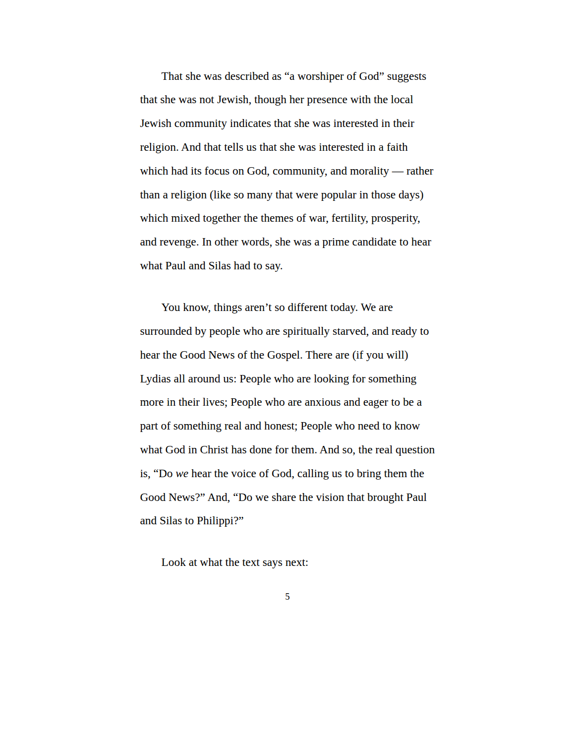That she was described as “a worshiper of God” suggests that she was not Jewish, though her presence with the local Jewish community indicates that she was interested in their religion. And that tells us that she was interested in a faith which had its focus on God, community, and morality — rather than a religion (like so many that were popular in those days) which mixed together the themes of war, fertility, prosperity, and revenge. In other words, she was a prime candidate to hear what Paul and Silas had to say.
You know, things aren’t so different today. We are surrounded by people who are spiritually starved, and ready to hear the Good News of the Gospel. There are (if you will) Lydias all around us: People who are looking for something more in their lives; People who are anxious and eager to be a part of something real and honest; People who need to know what God in Christ has done for them. And so, the real question is, “Do we hear the voice of God, calling us to bring them the Good News?” And, “Do we share the vision that brought Paul and Silas to Philippi?”
Look at what the text says next:
5